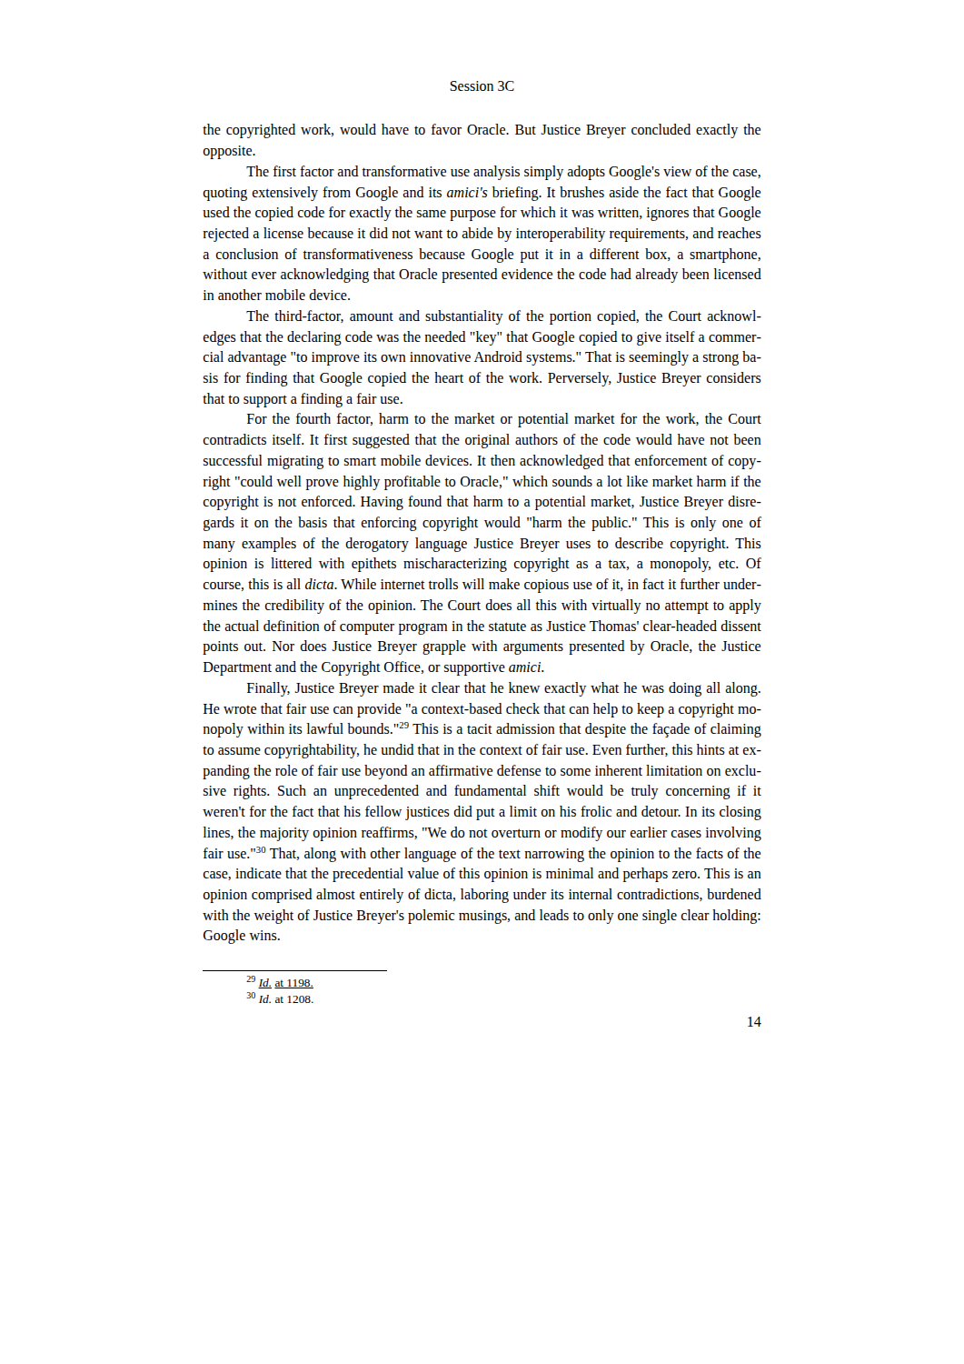Session 3C
the copyrighted work, would have to favor Oracle. But Justice Breyer concluded exactly the opposite.
The first factor and transformative use analysis simply adopts Google's view of the case, quoting extensively from Google and its amici's briefing. It brushes aside the fact that Google used the copied code for exactly the same purpose for which it was written, ignores that Google rejected a license because it did not want to abide by interoperability requirements, and reaches a conclusion of transformativeness because Google put it in a different box, a smartphone, without ever acknowledging that Oracle presented evidence the code had already been licensed in another mobile device.
The third-factor, amount and substantiality of the portion copied, the Court acknowledges that the declaring code was the needed "key" that Google copied to give itself a commercial advantage "to improve its own innovative Android systems." That is seemingly a strong basis for finding that Google copied the heart of the work. Perversely, Justice Breyer considers that to support a finding a fair use.
For the fourth factor, harm to the market or potential market for the work, the Court contradicts itself. It first suggested that the original authors of the code would have not been successful migrating to smart mobile devices. It then acknowledged that enforcement of copyright "could well prove highly profitable to Oracle," which sounds a lot like market harm if the copyright is not enforced. Having found that harm to a potential market, Justice Breyer disregards it on the basis that enforcing copyright would "harm the public." This is only one of many examples of the derogatory language Justice Breyer uses to describe copyright. This opinion is littered with epithets mischaracterizing copyright as a tax, a monopoly, etc. Of course, this is all dicta. While internet trolls will make copious use of it, in fact it further undermines the credibility of the opinion. The Court does all this with virtually no attempt to apply the actual definition of computer program in the statute as Justice Thomas' clear-headed dissent points out. Nor does Justice Breyer grapple with arguments presented by Oracle, the Justice Department and the Copyright Office, or supportive amici.
Finally, Justice Breyer made it clear that he knew exactly what he was doing all along. He wrote that fair use can provide "a context-based check that can help to keep a copyright monopoly within its lawful bounds."29 This is a tacit admission that despite the façade of claiming to assume copyrightability, he undid that in the context of fair use. Even further, this hints at expanding the role of fair use beyond an affirmative defense to some inherent limitation on exclusive rights. Such an unprecedented and fundamental shift would be truly concerning if it weren't for the fact that his fellow justices did put a limit on his frolic and detour. In its closing lines, the majority opinion reaffirms, "We do not overturn or modify our earlier cases involving fair use."30 That, along with other language of the text narrowing the opinion to the facts of the case, indicate that the precedential value of this opinion is minimal and perhaps zero. This is an opinion comprised almost entirely of dicta, laboring under its internal contradictions, burdened with the weight of Justice Breyer's polemic musings, and leads to only one single clear holding: Google wins.
29 Id. at 1198.
30 Id. at 1208.
14